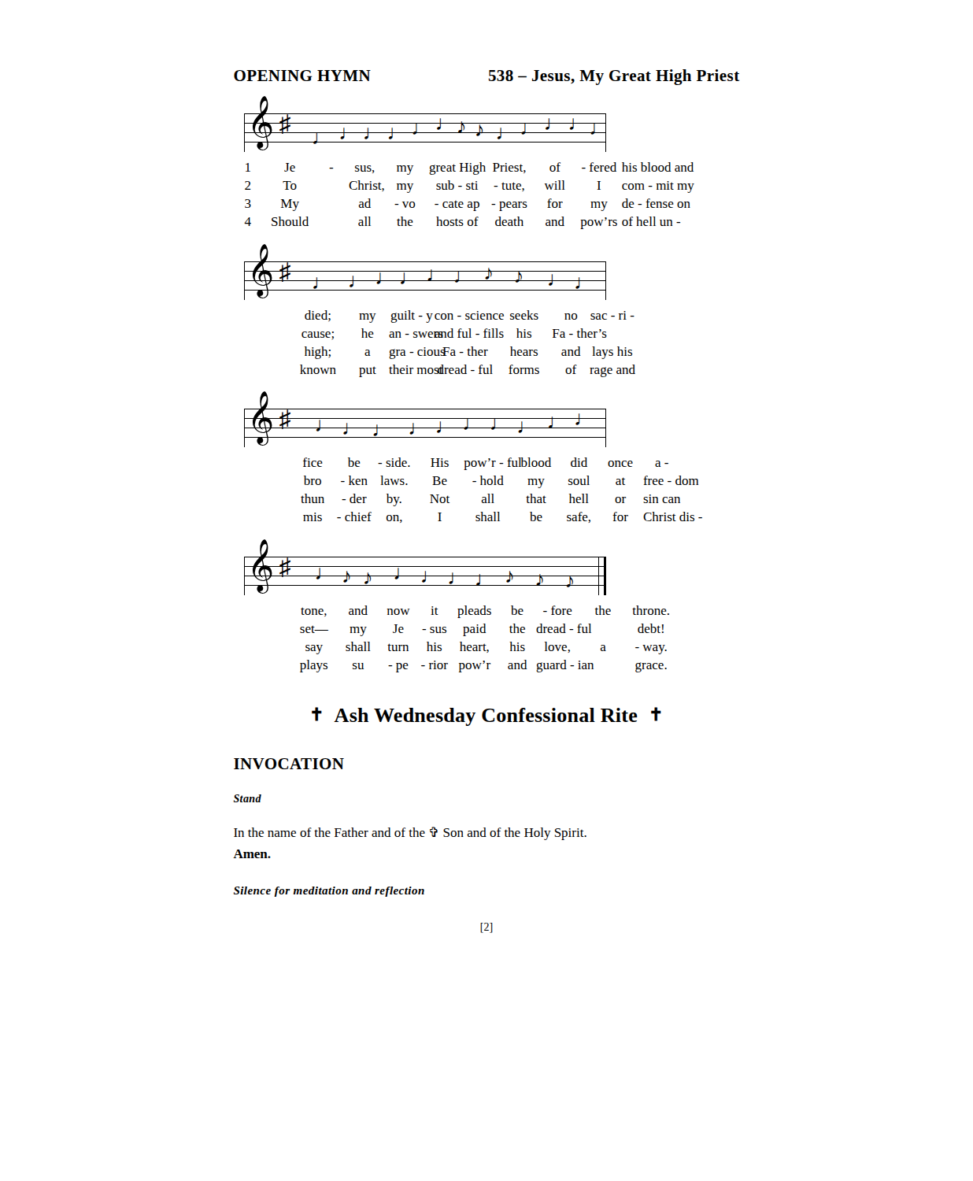Opening Hymn 538 – Jesus, My Great High Priest
𝄞
♯
♩ ♩ ♩ ♩ ♩ ♩ ♪ ♪ ♩ ♩ ♩ ♩ ♩
1 Je-sus, my great High Priest, of- fered his blood and
2 To Christ, my sub - sti- tute, will Icom - mit my
3 My ad- vo- cate ap- pears for my de - fense on
4 Should all the hosts of death and pow’rs of hell un -
𝄞
♯
♩ ♩ ♩ ♩ ♩ ♩ ♪ ♪ ♩ ♩
died; my guilt - y con - science seeks no sac - ri -
cause; he an - swers and ful - fills his Fa - ther’s
high; agra - cious Fa - ther hears and lays his
known put their most dread - ful forms of rage and
𝄞
♯
♩ ♩ ♩ ♩ ♩ ♩ ♩ ♩ ♩ ♩
fice be- side. His pow’r - ful blood did once a -
bro- ken laws. Be- hold my soul at free - dom
thun- der by. Not all that hell or sin can
mis- chief on, Ishall be safe, for Christ dis -
𝄞
♯
♩ ♪ ♪ ♩ ♩ ♩ ♩ ♪ ♪ ♪
tone, and now it pleads be- fore the throne.
set—my Je- sus paid the dread - ful debt!
say shall turn his heart, his love, a- way.
plays su- pe- rior pow’r and guard - ian grace.
✝ Ash Wednesday Confessional Rite ✝
Invocation
Stand
In the name of the Father and of the ✞ Son and of the Holy Spirit.
Amen.
Silence for meditation and reflection
[2]